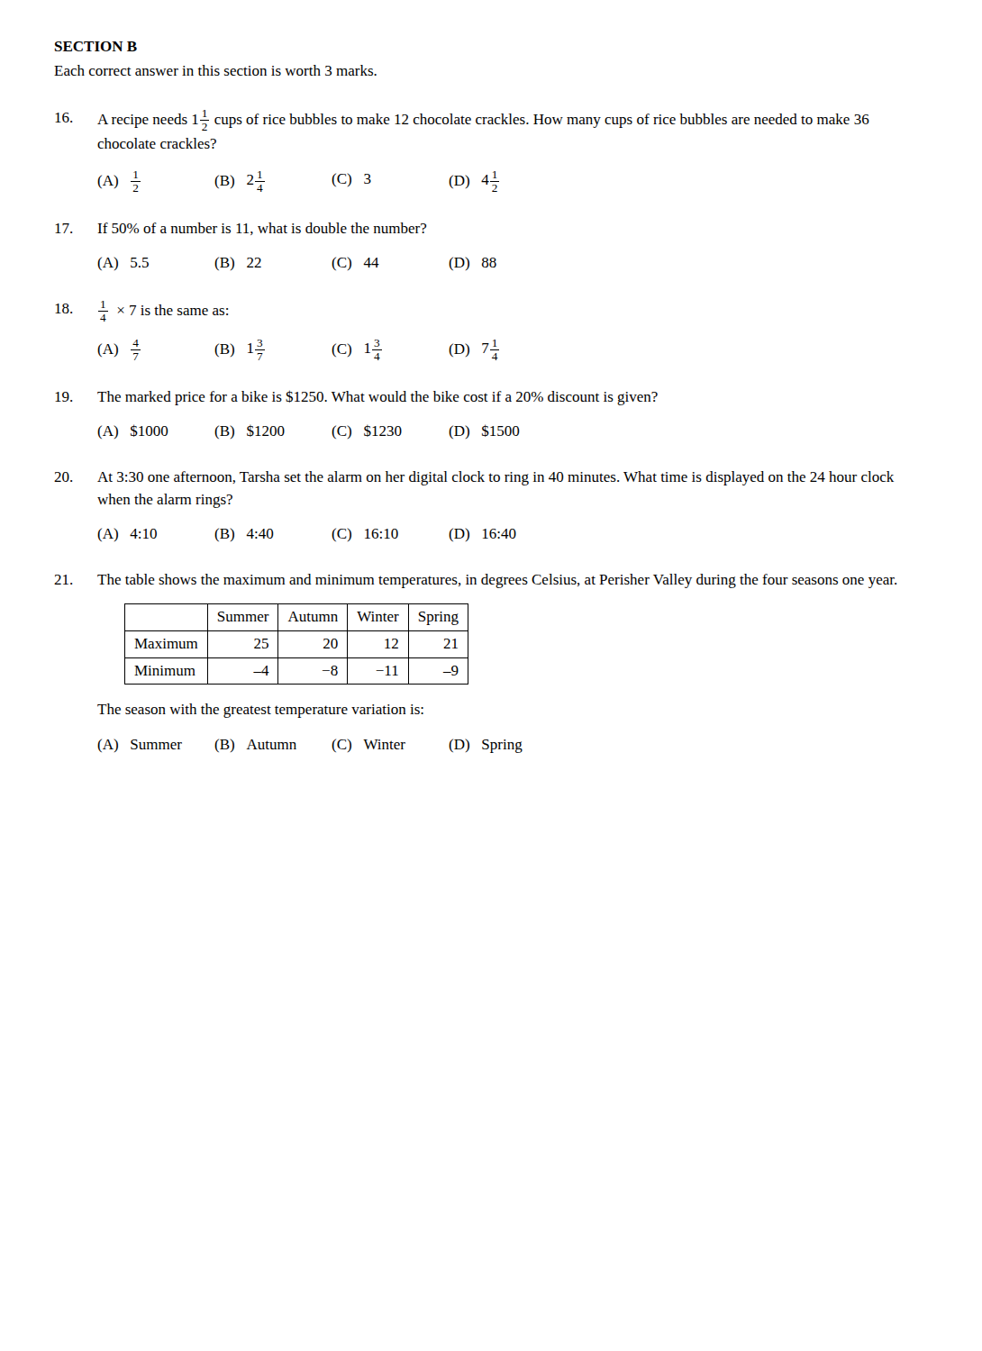SECTION B
Each correct answer in this section is worth 3 marks.
16.
A recipe needs 112 cups of rice bubbles to make 12 chocolate crackles. How many cups of rice bubbles are needed to make 36 chocolate crackles?
(A) 12 (B) 214 (C) 3 (D) 412
17.
If 50% of a number is 11, what is double the number?
(A) 5.5 (B) 22 (C) 44 (D) 88
18.
14 × 7 is the same as:
(A) 47 (B) 137 (C) 134 (D) 714
19.
The marked price for a bike is $1250. What would the bike cost if a 20% discount is given?
(A) $1000 (B) $1200 (C) $1230 (D) $1500
20.
At 3:30 one afternoon, Tarsha set the alarm on her digital clock to ring in 40 minutes. What time is displayed on the 24 hour clock when the alarm rings?
(A) 4:10 (B) 4:40 (C) 16:10 (D) 16:40
21.
The table shows the maximum and minimum temperatures, in degrees Celsius, at Perisher Valley during the four seasons one year.
| | Summer | Autumn | Winter | Spring |
| Maximum | 25 | 20 | 12 | 21 |
| Minimum | –4 | −8 | −11 | –9 |
The season with the greatest temperature variation is:
(A) Summer (B) Autumn (C) Winter (D) Spring